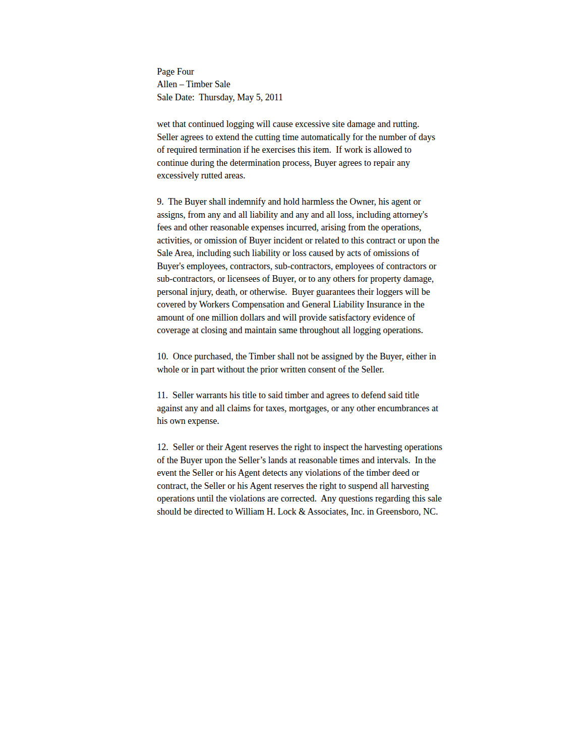Page Four
Allen – Timber Sale
Sale Date: Thursday, May 5, 2011
wet that continued logging will cause excessive site damage and rutting. Seller agrees to extend the cutting time automatically for the number of days of required termination if he exercises this item. If work is allowed to continue during the determination process, Buyer agrees to repair any excessively rutted areas.
9. The Buyer shall indemnify and hold harmless the Owner, his agent or assigns, from any and all liability and any and all loss, including attorney's fees and other reasonable expenses incurred, arising from the operations, activities, or omission of Buyer incident or related to this contract or upon the Sale Area, including such liability or loss caused by acts of omissions of Buyer's employees, contractors, sub-contractors, employees of contractors or sub-contractors, or licensees of Buyer, or to any others for property damage, personal injury, death, or otherwise. Buyer guarantees their loggers will be covered by Workers Compensation and General Liability Insurance in the amount of one million dollars and will provide satisfactory evidence of coverage at closing and maintain same throughout all logging operations.
10. Once purchased, the Timber shall not be assigned by the Buyer, either in whole or in part without the prior written consent of the Seller.
11. Seller warrants his title to said timber and agrees to defend said title against any and all claims for taxes, mortgages, or any other encumbrances at his own expense.
12. Seller or their Agent reserves the right to inspect the harvesting operations of the Buyer upon the Seller’s lands at reasonable times and intervals. In the event the Seller or his Agent detects any violations of the timber deed or contract, the Seller or his Agent reserves the right to suspend all harvesting operations until the violations are corrected. Any questions regarding this sale should be directed to William H. Lock & Associates, Inc. in Greensboro, NC.